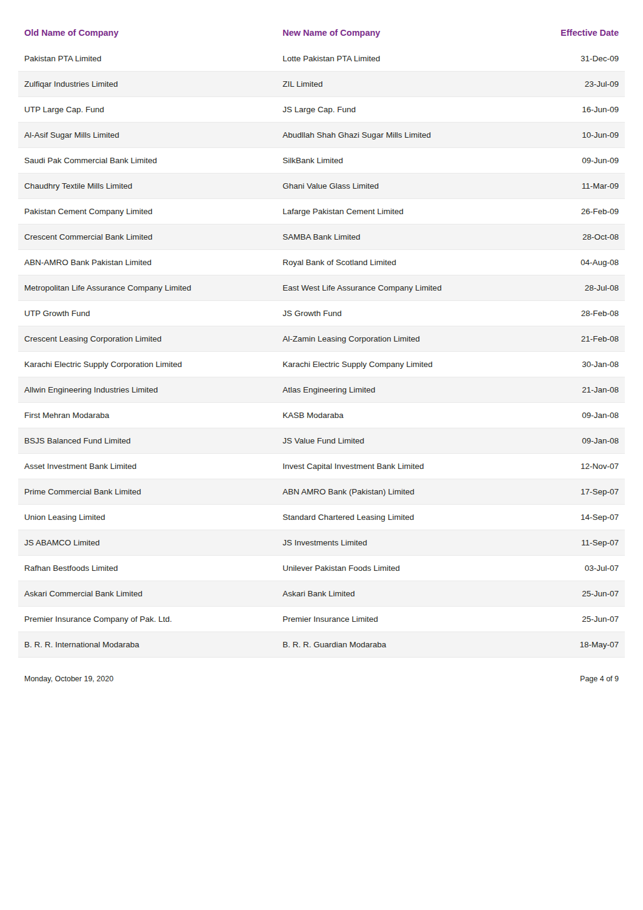| Old Name of Company | New Name of Company | Effective Date |
| --- | --- | --- |
| Pakistan PTA Limited | Lotte Pakistan PTA Limited | 31-Dec-09 |
| Zulfiqar Industries Limited | ZIL Limited | 23-Jul-09 |
| UTP Large Cap. Fund | JS Large Cap. Fund | 16-Jun-09 |
| Al-Asif Sugar Mills Limited | Abudllah Shah Ghazi Sugar Mills Limited | 10-Jun-09 |
| Saudi Pak Commercial Bank Limited | SilkBank Limited | 09-Jun-09 |
| Chaudhry Textile Mills Limited | Ghani Value Glass Limited | 11-Mar-09 |
| Pakistan Cement Company Limited | Lafarge Pakistan Cement Limited | 26-Feb-09 |
| Crescent Commercial Bank Limited | SAMBA Bank Limited | 28-Oct-08 |
| ABN-AMRO Bank Pakistan Limited | Royal Bank of Scotland Limited | 04-Aug-08 |
| Metropolitan Life Assurance Company Limited | East West Life Assurance Company Limited | 28-Jul-08 |
| UTP Growth Fund | JS Growth Fund | 28-Feb-08 |
| Crescent Leasing Corporation Limited | Al-Zamin Leasing Corporation Limited | 21-Feb-08 |
| Karachi Electric Supply Corporation Limited | Karachi Electric Supply Company Limited | 30-Jan-08 |
| Allwin Engineering Industries Limited | Atlas Engineering Limited | 21-Jan-08 |
| First Mehran Modaraba | KASB Modaraba | 09-Jan-08 |
| BSJS Balanced Fund Limited | JS Value Fund Limited | 09-Jan-08 |
| Asset Investment Bank Limited | Invest Capital Investment Bank Limited | 12-Nov-07 |
| Prime Commercial Bank Limited | ABN AMRO Bank (Pakistan) Limited | 17-Sep-07 |
| Union Leasing Limited | Standard Chartered Leasing Limited | 14-Sep-07 |
| JS ABAMCO Limited | JS Investments Limited | 11-Sep-07 |
| Rafhan Bestfoods Limited | Unilever Pakistan Foods Limited | 03-Jul-07 |
| Askari Commercial Bank Limited | Askari Bank Limited | 25-Jun-07 |
| Premier Insurance Company of Pak. Ltd. | Premier Insurance Limited | 25-Jun-07 |
| B. R. R. International Modaraba | B. R. R. Guardian Modaraba | 18-May-07 |
Monday, October 19, 2020 Page 4 of 9